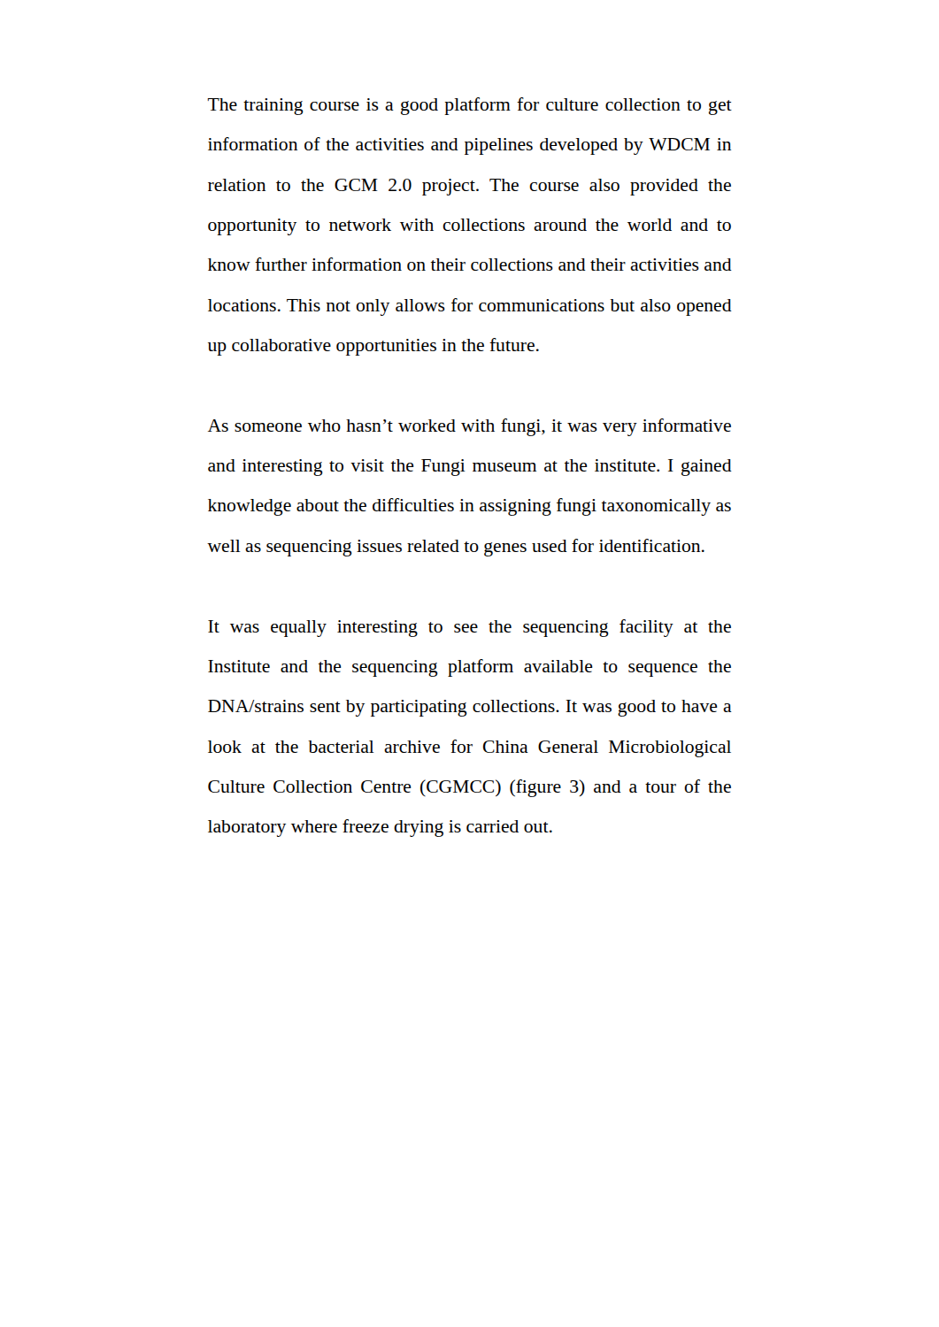The training course is a good platform for culture collection to get information of the activities and pipelines developed by WDCM in relation to the GCM 2.0 project. The course also provided the opportunity to network with collections around the world and to know further information on their collections and their activities and locations. This not only allows for communications but also opened up collaborative opportunities in the future.
As someone who hasn’t worked with fungi, it was very informative and interesting to visit the Fungi museum at the institute. I gained knowledge about the difficulties in assigning fungi taxonomically as well as sequencing issues related to genes used for identification.
It was equally interesting to see the sequencing facility at the Institute and the sequencing platform available to sequence the DNA/strains sent by participating collections. It was good to have a look at the bacterial archive for China General Microbiological Culture Collection Centre (CGMCC) (figure 3) and a tour of the laboratory where freeze drying is carried out.